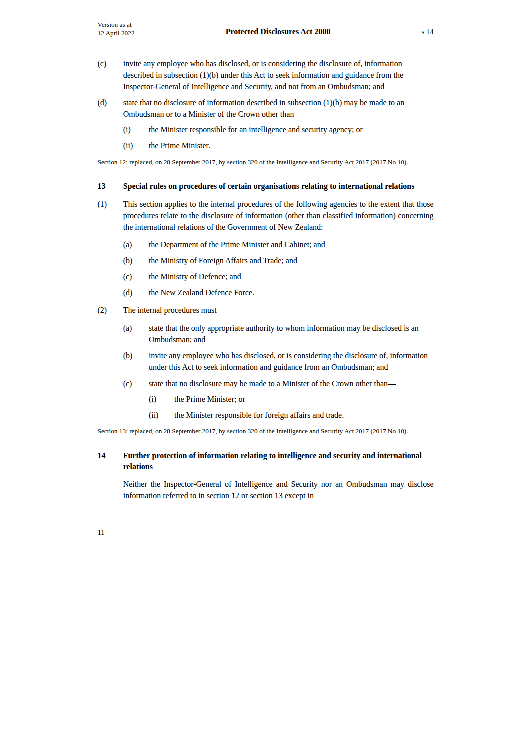Version as at
12 April 2022
Protected Disclosures Act 2000
s 14
(c) invite any employee who has disclosed, or is considering the disclosure of, information described in subsection (1)(b) under this Act to seek information and guidance from the Inspector-General of Intelligence and Security, and not from an Ombudsman; and
(d) state that no disclosure of information described in subsection (1)(b) may be made to an Ombudsman or to a Minister of the Crown other than—
(i) the Minister responsible for an intelligence and security agency; or
(ii) the Prime Minister.
Section 12: replaced, on 28 September 2017, by section 320 of the Intelligence and Security Act 2017 (2017 No 10).
13 Special rules on procedures of certain organisations relating to international relations
(1)
This section applies to the internal procedures of the following agencies to the extent that those procedures relate to the disclosure of information (other than classified information) concerning the international relations of the Government of New Zealand:
(a) the Department of the Prime Minister and Cabinet; and
(b) the Ministry of Foreign Affairs and Trade; and
(c) the Ministry of Defence; and
(d) the New Zealand Defence Force.
(2)
The internal procedures must—
(a) state that the only appropriate authority to whom information may be disclosed is an Ombudsman; and
(b) invite any employee who has disclosed, or is considering the disclosure of, information under this Act to seek information and guidance from an Ombudsman; and
(c) state that no disclosure may be made to a Minister of the Crown other than—
(i) the Prime Minister; or
(ii) the Minister responsible for foreign affairs and trade.
Section 13: replaced, on 28 September 2017, by section 320 of the Intelligence and Security Act 2017 (2017 No 10).
14 Further protection of information relating to intelligence and security and international relations
Neither the Inspector-General of Intelligence and Security nor an Ombudsman may disclose information referred to in section 12 or section 13 except in
11